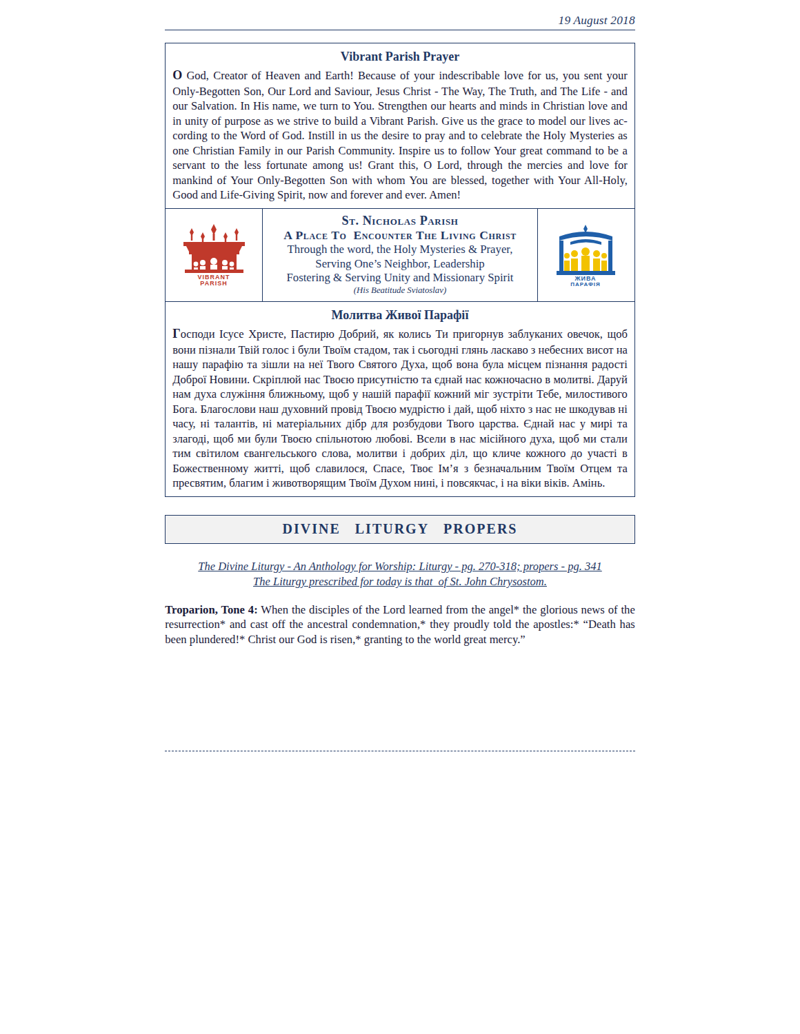19 August 2018
| Vibrant Parish Prayer O God, Creator of Heaven and Earth! Because of your indescribable love for us, you sent your Only-Begotten Son, Our Lord and Saviour, Jesus Christ - The Way, The Truth, and The Life - and our Salvation. In His name, we turn to You. Strengthen our hearts and minds in Christian love and in unity of purpose as we strive to build a Vibrant Parish. Give us the grace to model our lives according to the Word of God. Instill in us the desire to pray and to celebrate the Holy Mysteries as one Christian Family in our Parish Community. Inspire us to follow Your great command to be a servant to the less fortunate among us! Grant this, O Lord, through the mercies and love for mankind of Your Only-Begotten Son with whom You are blessed, together with Your All-Holy, Good and Life-Giving Spirit, now and forever and ever. Amen! |
| VIBRANT PARISH | St. Nicholas Parish A Place To Encounter The Living Christ Through the word, the Holy Mysteries & Prayer, Serving One’s Neighbor, Leadership Fostering & Serving Unity and Missionary Spirit (His Beatitude Sviatoslav) | ЖИВА ПАРАФІЯ |
| Молитва Живої Парафії Г осподи Ісусе Христе, Пастирю Добрий, як колись Ти пригорнув заблуканих овечок, щоб вони пізнали Твій голос і були Твоїм стадом, так і сьогодні глянь ласкаво з небесних висот на нашу парафію та зішли на неї Твого Святого Духа, щоб вона була місцем пізнання радості Доброї Новини. Скріплюй нас Твоєю присутністю та єднай нас кожночасно в молитві. Даруй нам духа служіння ближньому, щоб у нашій парафії кожний міг зустріти Тебе, милостивого Бога. Благослови наш духовний провід Твоєю мудрістю і дай, щоб ніхто з нас не шкодував ні часу, ні талантів, ні матеріальних дібр для розбудови Твого царства. Єднай нас у мирі та злагоді, щоб ми були Твоєю спільнотою любові. Всели в нас місійного духа, щоб ми стали тим світилом євангельського слова, молитви і добрих діл, що кличе кожного до участі в Божественному житті, щоб славилося, Спасе, Твоє Ім’я з безначальним Твоїм Отцем та пресвятим, благим і животворящим Твоїм Духом нині, і повсякчас, і на віки віків. Амінь. |
DIVINE LITURGY PROPERS
The Divine Liturgy - An Anthology for Worship: Liturgy - pg. 270-318; propers - pg. 341
The Liturgy prescribed for today is that of St. John Chrysostom.
Troparion, Tone 4: When the disciples of the Lord learned from the angel* the glorious news of the resurrection* and cast off the ancestral condemnation,* they proudly told the apostles:* “Death has been plundered!* Christ our God is risen,* granting to the world great mercy.”